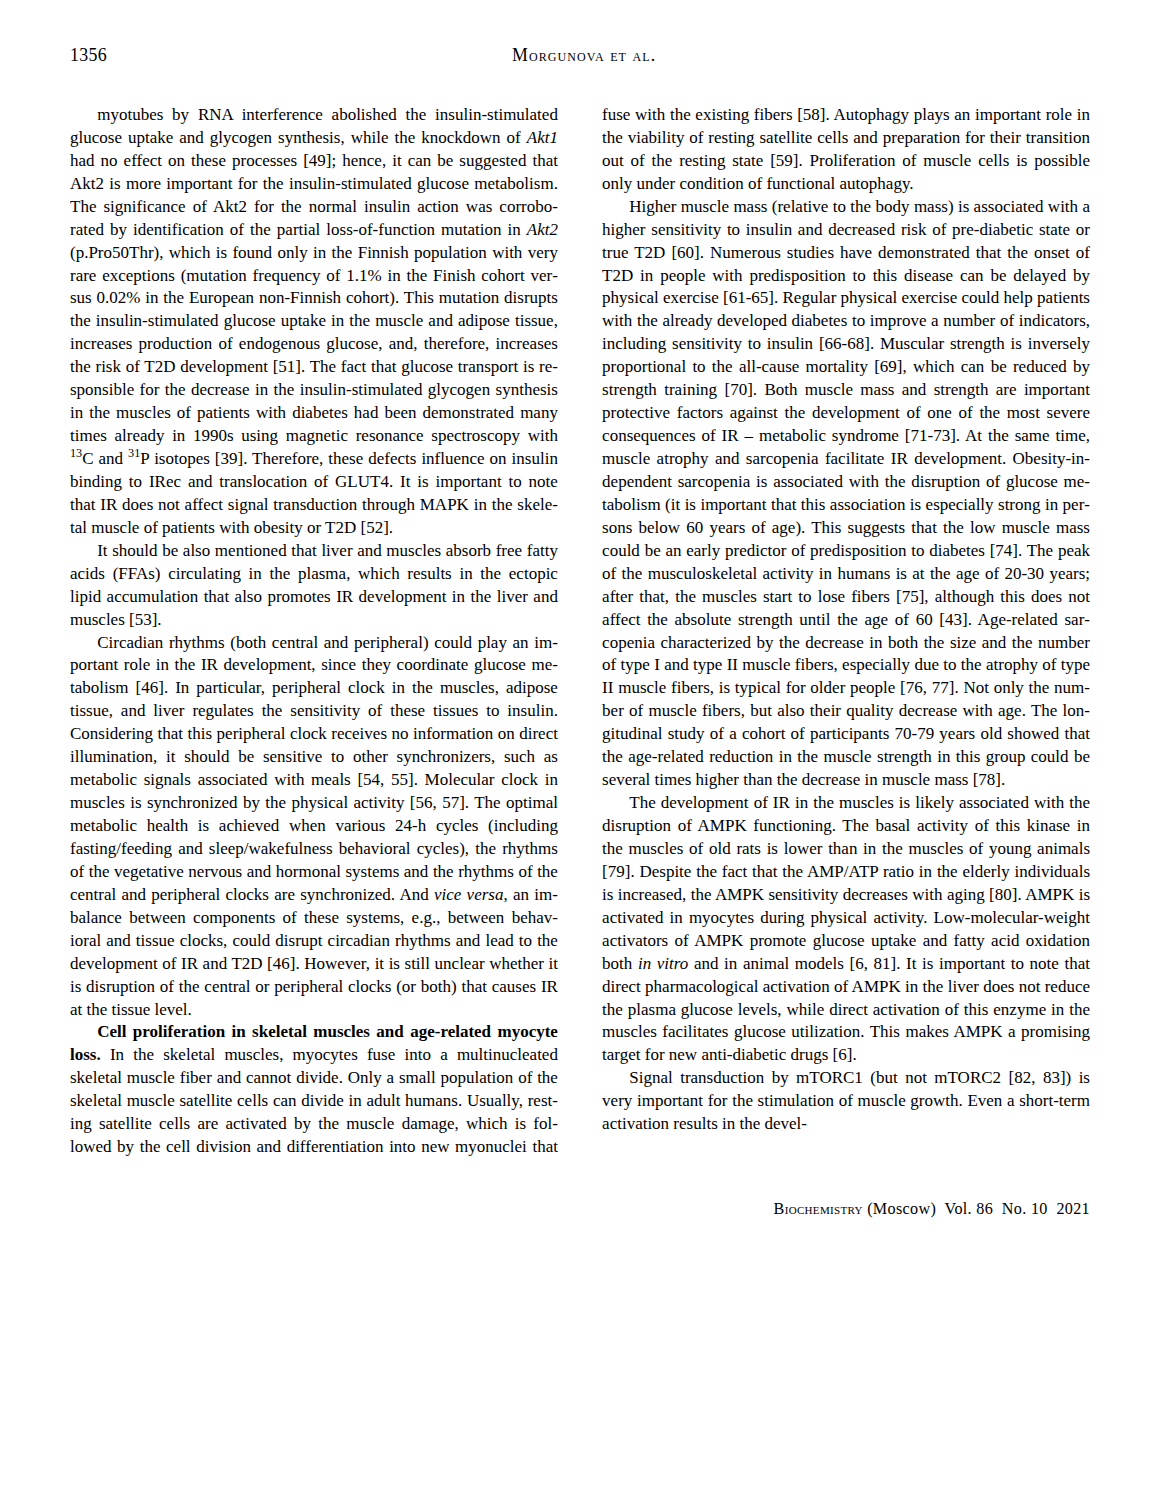1356
Morgunova et al.
myotubes by RNA interference abolished the insulin-stimulated glucose uptake and glycogen synthesis, while the knockdown of Akt1 had no effect on these processes [49]; hence, it can be suggested that Akt2 is more important for the insulin-stimulated glucose metabolism. The significance of Akt2 for the normal insulin action was corroborated by identification of the partial loss-of-function mutation in Akt2 (p.Pro50Thr), which is found only in the Finnish population with very rare exceptions (mutation frequency of 1.1% in the Finish cohort versus 0.02% in the European non-Finnish cohort). This mutation disrupts the insulin-stimulated glucose uptake in the muscle and adipose tissue, increases production of endogenous glucose, and, therefore, increases the risk of T2D development [51]. The fact that glucose transport is responsible for the decrease in the insulin-stimulated glycogen synthesis in the muscles of patients with diabetes had been demonstrated many times already in 1990s using magnetic resonance spectroscopy with 13C and 31P isotopes [39]. Therefore, these defects influence on insulin binding to IRec and translocation of GLUT4. It is important to note that IR does not affect signal transduction through MAPK in the skeletal muscle of patients with obesity or T2D [52].
It should be also mentioned that liver and muscles absorb free fatty acids (FFAs) circulating in the plasma, which results in the ectopic lipid accumulation that also promotes IR development in the liver and muscles [53].
Circadian rhythms (both central and peripheral) could play an important role in the IR development, since they coordinate glucose metabolism [46]. In particular, peripheral clock in the muscles, adipose tissue, and liver regulates the sensitivity of these tissues to insulin. Considering that this peripheral clock receives no information on direct illumination, it should be sensitive to other synchronizers, such as metabolic signals associated with meals [54, 55]. Molecular clock in muscles is synchronized by the physical activity [56, 57]. The optimal metabolic health is achieved when various 24-h cycles (including fasting/feeding and sleep/wakefulness behavioral cycles), the rhythms of the vegetative nervous and hormonal systems and the rhythms of the central and peripheral clocks are synchronized. And vice versa, an imbalance between components of these systems, e.g., between behavioral and tissue clocks, could disrupt circadian rhythms and lead to the development of IR and T2D [46]. However, it is still unclear whether it is disruption of the central or peripheral clocks (or both) that causes IR at the tissue level.
Cell proliferation in skeletal muscles and age-related myocyte loss. In the skeletal muscles, myocytes fuse into a multinucleated skeletal muscle fiber and cannot divide. Only a small population of the skeletal muscle satellite cells can divide in adult humans. Usually, resting satellite cells are activated by the muscle damage, which is followed by the cell division and differentiation into new myonuclei that fuse with the existing fibers [58]. Autophagy plays an important role in the viability of resting satellite cells and preparation for their transition out of the resting state [59]. Proliferation of muscle cells is possible only under condition of functional autophagy.
Higher muscle mass (relative to the body mass) is associated with a higher sensitivity to insulin and decreased risk of pre-diabetic state or true T2D [60]. Numerous studies have demonstrated that the onset of T2D in people with predisposition to this disease can be delayed by physical exercise [61-65]. Regular physical exercise could help patients with the already developed diabetes to improve a number of indicators, including sensitivity to insulin [66-68]. Muscular strength is inversely proportional to the all-cause mortality [69], which can be reduced by strength training [70]. Both muscle mass and strength are important protective factors against the development of one of the most severe consequences of IR – metabolic syndrome [71-73]. At the same time, muscle atrophy and sarcopenia facilitate IR development. Obesity-independent sarcopenia is associated with the disruption of glucose metabolism (it is important that this association is especially strong in persons below 60 years of age). This suggests that the low muscle mass could be an early predictor of predisposition to diabetes [74]. The peak of the musculoskeletal activity in humans is at the age of 20-30 years; after that, the muscles start to lose fibers [75], although this does not affect the absolute strength until the age of 60 [43]. Age-related sarcopenia characterized by the decrease in both the size and the number of type I and type II muscle fibers, especially due to the atrophy of type II muscle fibers, is typical for older people [76, 77]. Not only the number of muscle fibers, but also their quality decrease with age. The longitudinal study of a cohort of participants 70-79 years old showed that the age-related reduction in the muscle strength in this group could be several times higher than the decrease in muscle mass [78].
The development of IR in the muscles is likely associated with the disruption of AMPK functioning. The basal activity of this kinase in the muscles of old rats is lower than in the muscles of young animals [79]. Despite the fact that the AMP/ATP ratio in the elderly individuals is increased, the AMPK sensitivity decreases with aging [80]. AMPK is activated in myocytes during physical activity. Low-molecular-weight activators of AMPK promote glucose uptake and fatty acid oxidation both in vitro and in animal models [6, 81]. It is important to note that direct pharmacological activation of AMPK in the liver does not reduce the plasma glucose levels, while direct activation of this enzyme in the muscles facilitates glucose utilization. This makes AMPK a promising target for new anti-diabetic drugs [6].
Signal transduction by mTORC1 (but not mTORC2 [82, 83]) is very important for the stimulation of muscle growth. Even a short-term activation results in the devel-
Biochemistry (Moscow) Vol. 86 No. 10 2021